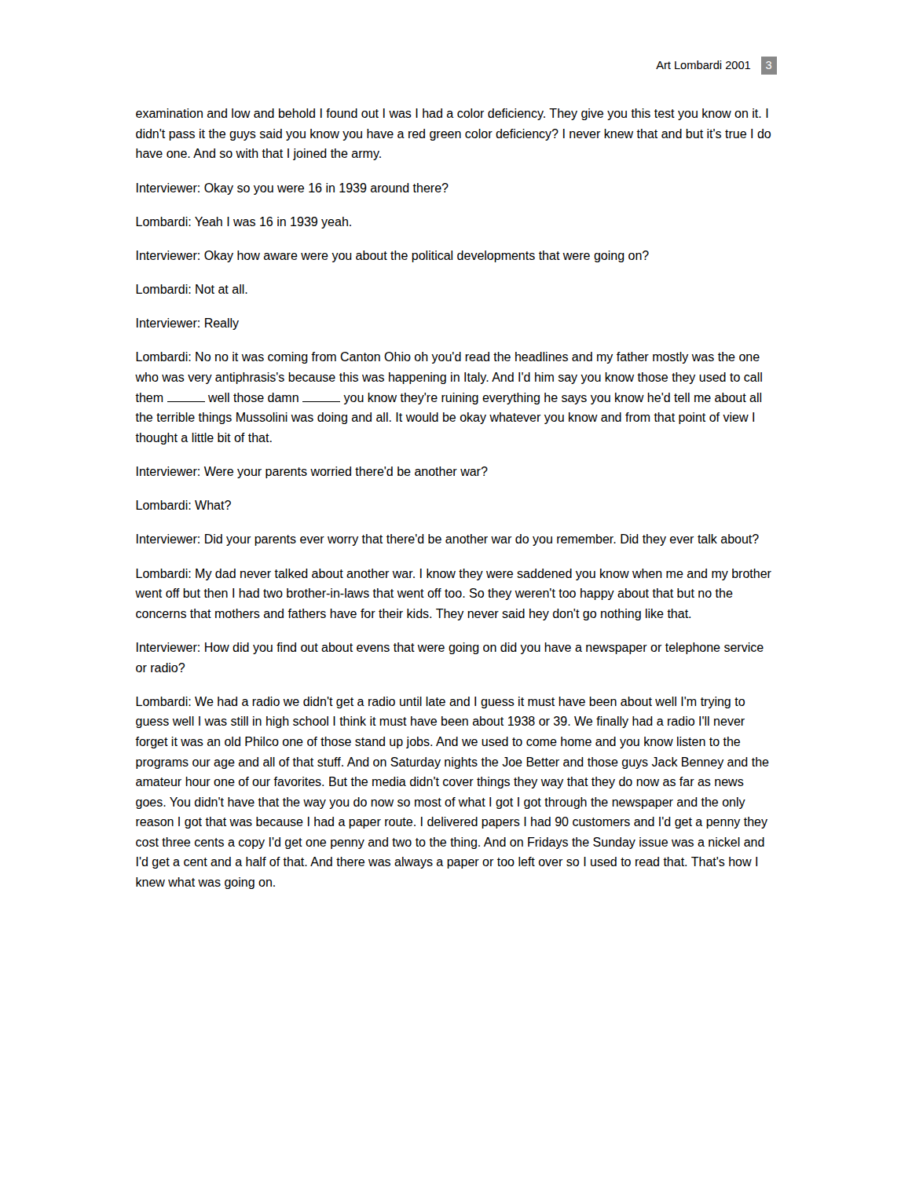Art Lombardi 2001 3
examination and low and behold I found out I was I had a color deficiency. They give you this test you know on it. I didn't pass it the guys said you know you have a red green color deficiency? I never knew that and but it's true I do have one. And so with that I joined the army.
Interviewer: Okay so you were 16 in 1939 around there?
Lombardi: Yeah I was 16 in 1939 yeah.
Interviewer: Okay how aware were you about the political developments that were going on?
Lombardi: Not at all.
Interviewer: Really
Lombardi: No no it was coming from Canton Ohio oh you'd read the headlines and my father mostly was the one who was very antiphrasis's because this was happening in Italy. And I'd him say you know those they used to call them well those damn you know they're ruining everything he says you know he'd tell me about all the terrible things Mussolini was doing and all. It would be okay whatever you know and from that point of view I thought a little bit of that.
Interviewer: Were your parents worried there'd be another war?
Lombardi: What?
Interviewer: Did your parents ever worry that there'd be another war do you remember. Did they ever talk about?
Lombardi: My dad never talked about another war. I know they were saddened you know when me and my brother went off but then I had two brother-in-laws that went off too. So they weren't too happy about that but no the concerns that mothers and fathers have for their kids. They never said hey don't go nothing like that.
Interviewer: How did you find out about evens that were going on did you have a newspaper or telephone service or radio?
Lombardi: We had a radio we didn't get a radio until late and I guess it must have been about well I'm trying to guess well I was still in high school I think it must have been about 1938 or 39. We finally had a radio I'll never forget it was an old Philco one of those stand up jobs. And we used to come home and you know listen to the programs our age and all of that stuff. And on Saturday nights the Joe Better and those guys Jack Benney and the amateur hour one of our favorites. But the media didn't cover things they way that they do now as far as news goes. You didn't have that the way you do now so most of what I got I got through the newspaper and the only reason I got that was because I had a paper route. I delivered papers I had 90 customers and I'd get a penny they cost three cents a copy I'd get one penny and two to the thing. And on Fridays the Sunday issue was a nickel and I'd get a cent and a half of that. And there was always a paper or too left over so I used to read that. That's how I knew what was going on.